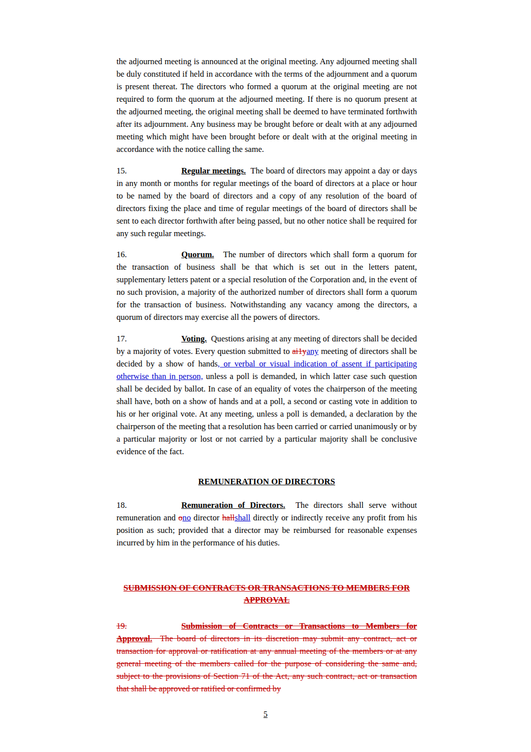the adjourned meeting is announced at the original meeting. Any adjourned meeting shall be duly constituted if held in accordance with the terms of the adjournment and a quorum is present thereat. The directors who formed a quorum at the original meeting are not required to form the quorum at the adjourned meeting. If there is no quorum present at the adjourned meeting, the original meeting shall be deemed to have terminated forthwith after its adjournment. Any business may be brought before or dealt with at any adjourned meeting which might have been brought before or dealt with at the original meeting in accordance with the notice calling the same.
15. Regular meetings. The board of directors may appoint a day or days in any month or months for regular meetings of the board of directors at a place or hour to be named by the board of directors and a copy of any resolution of the board of directors fixing the place and time of regular meetings of the board of directors shall be sent to each director forthwith after being passed, but no other notice shall be required for any such regular meetings.
16. Quorum. The number of directors which shall form a quorum for the transaction of business shall be that which is set out in the letters patent, supplementary letters patent or a special resolution of the Corporation and, in the event of no such provision, a majority of the authorized number of directors shall form a quorum for the transaction of business. Notwithstanding any vacancy among the directors, a quorum of directors may exercise all the powers of directors.
17. Voting. Questions arising at any meeting of directors shall be decided by a majority of votes. Every question submitted to ai1y any meeting of directors shall be decided by a show of hands, or verbal or visual indication of assent if participating otherwise than in person, unless a poll is demanded, in which latter case such question shall be decided by ballot. In case of an equality of votes the chairperson of the meeting shall have, both on a show of hands and at a poll, a second or casting vote in addition to his or her original vote. At any meeting, unless a poll is demanded, a declaration by the chairperson of the meeting that a resolution has been carried or carried unanimously or by a particular majority or lost or not carried by a particular majority shall be conclusive evidence of the fact.
REMUNERATION OF DIRECTORS
18. Remuneration of Directors. The directors shall serve without remuneration and ono director hall shall directly or indirectly receive any profit from his position as such; provided that a director may be reimbursed for reasonable expenses incurred by him in the performance of his duties.
SUBMISSION OF CONTRACTS OR TRANSACTIONS TO MEMBERS FOR APPROVAL
19. Submission of Contracts or Transactions to Members for Approval. The board of directors in its discretion may submit any contract, act or transaction for approval or ratification at any annual meeting of the members or at any general meeting of the members called for the purpose of considering the same and, subject to the provisions of Section 71 of the Act, any such contract, act or transaction that shall be approved or ratified or confirmed by
5